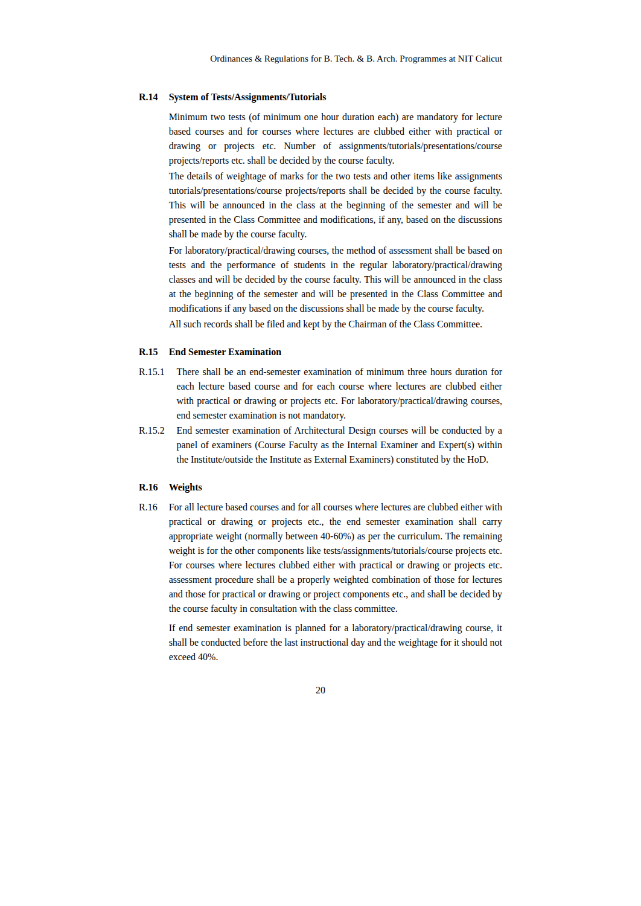Ordinances & Regulations for B. Tech. & B. Arch. Programmes at NIT Calicut
R.14 System of Tests/Assignments/Tutorials
Minimum two tests (of minimum one hour duration each) are mandatory for lecture based courses and for courses where lectures are clubbed either with practical or drawing or projects etc. Number of assignments/tutorials/presentations/course projects/reports etc. shall be decided by the course faculty.
The details of weightage of marks for the two tests and other items like assignments tutorials/presentations/course projects/reports shall be decided by the course faculty. This will be announced in the class at the beginning of the semester and will be presented in the Class Committee and modifications, if any, based on the discussions shall be made by the course faculty.
For laboratory/practical/drawing courses, the method of assessment shall be based on tests and the performance of students in the regular laboratory/practical/drawing classes and will be decided by the course faculty. This will be announced in the class at the beginning of the semester and will be presented in the Class Committee and modifications if any based on the discussions shall be made by the course faculty.
All such records shall be filed and kept by the Chairman of the Class Committee.
R.15 End Semester Examination
R.15.1
There shall be an end-semester examination of minimum three hours duration for each lecture based course and for each course where lectures are clubbed either with practical or drawing or projects etc. For laboratory/practical/drawing courses, end semester examination is not mandatory.
R.15.2
End semester examination of Architectural Design courses will be conducted by a panel of examiners (Course Faculty as the Internal Examiner and Expert(s) within the Institute/outside the Institute as External Examiners) constituted by the HoD.
R.16 Weights
R.16
For all lecture based courses and for all courses where lectures are clubbed either with practical or drawing or projects etc., the end semester examination shall carry appropriate weight (normally between 40-60%) as per the curriculum. The remaining weight is for the other components like tests/assignments/tutorials/course projects etc. For courses where lectures clubbed either with practical or drawing or projects etc. assessment procedure shall be a properly weighted combination of those for lectures and those for practical or drawing or project components etc., and shall be decided by the course faculty in consultation with the class committee.
If end semester examination is planned for a laboratory/practical/drawing course, it shall be conducted before the last instructional day and the weightage for it should not exceed 40%.
20